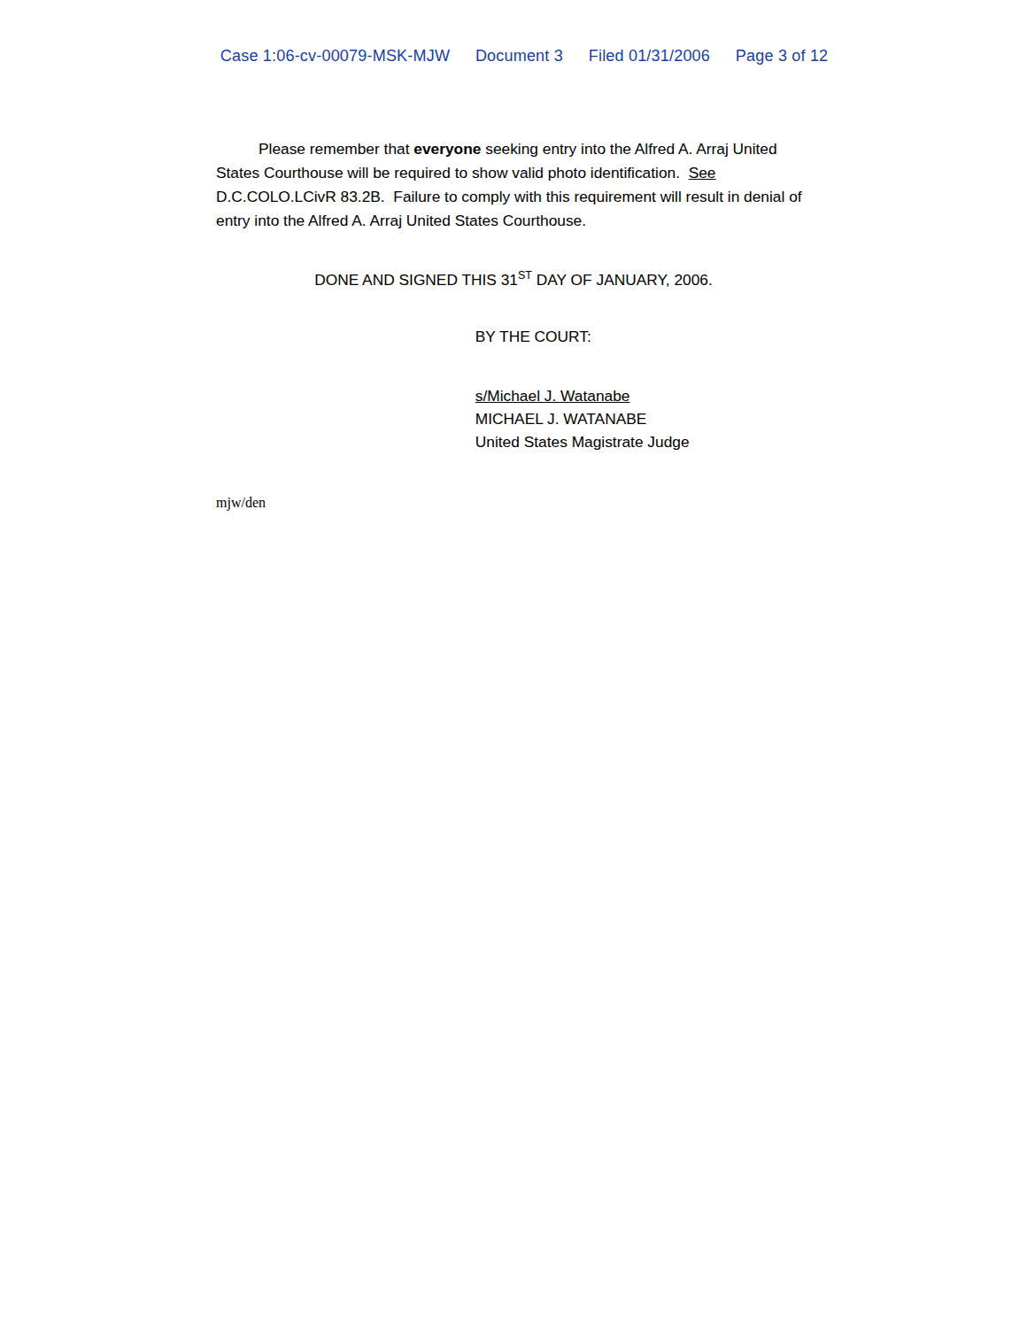Case 1:06-cv-00079-MSK-MJW Document 3 Filed 01/31/2006 Page 3 of 12
Please remember that everyone seeking entry into the Alfred A. Arraj United States Courthouse will be required to show valid photo identification. See D.C.COLO.LCivR 83.2B. Failure to comply with this requirement will result in denial of entry into the Alfred A. Arraj United States Courthouse.
DONE AND SIGNED THIS 31ST DAY OF JANUARY, 2006.
BY THE COURT:
s/Michael J. Watanabe
MICHAEL J. WATANABE
United States Magistrate Judge
mjw/den